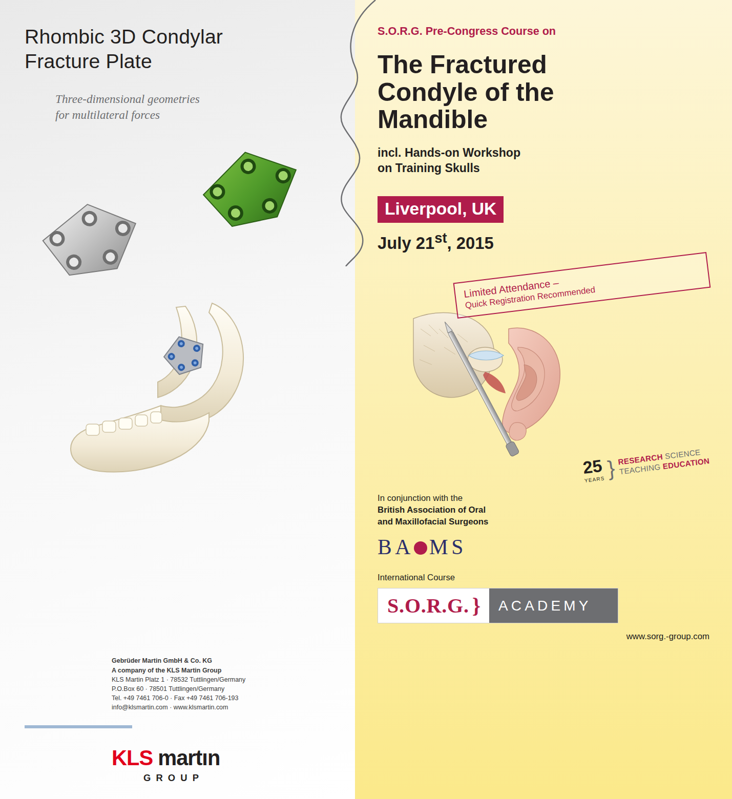Rhombic 3D Condylar
Fracture Plate
Three-dimensional geometries
for multilateral forces
Gebrüder Martin GmbH & Co. KG
A company of the KLS Martin Group
KLS Martin Platz 1 · 78532 Tuttlingen/Germany
P.O.Box 60 · 78501 Tuttlingen/Germany
Tel. +49 7461 706-0 · Fax +49 7461 706-193
info@klsmartin.com · www.klsmartin.com
KLS martın
GROUP
S.O.R.G. Pre-Congress Course on
The Fractured
Condyle of the
Mandible
incl. Hands-on Workshop
on Training Skulls
Liverpool, UK
July 21st, 2015
Limited Attendance –
Quick Registration Recommended
25 YEARS
}
RESEARCH SCIENCE
TEACHING EDUCATION
In conjunction with the
British Association of Oral
and Maxillofacial Surgeons
BA MS
International Course
S.O.R.G.}
ACADEMY
www.sorg.-group.com